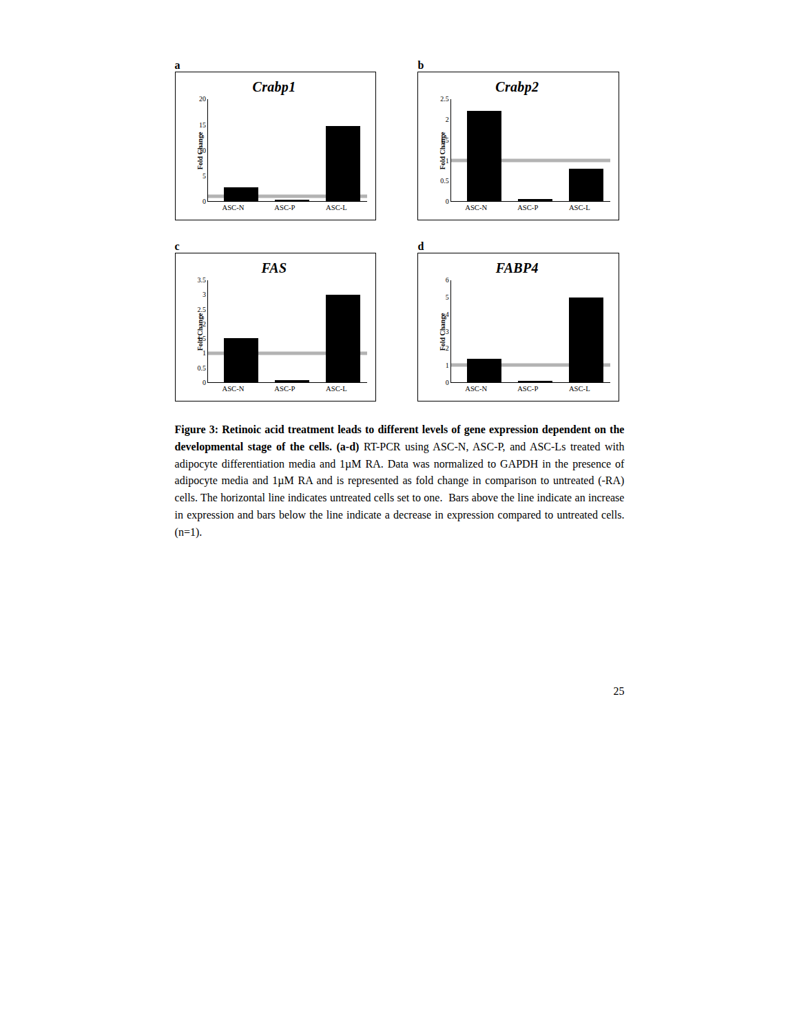| a | | b |
| Crabp1 Fold Change 20 15 10 5 0 ASC-N ASC-P ASC-L | | Crabp2 Fold Change 2.5 2 1.5 1 0.5 0 ASC-N ASC-P ASC-L |
| c | | d |
| FAS Fold Change 3.5 3 2.5 2 1.5 1 0.5 0 ASC-N ASC-P ASC-L | | FABP4 Fold Change 6 5 4 3 2 1 0 ASC-N ASC-P ASC-L |
Figure 3: Retinoic acid treatment leads to different levels of gene expression dependent on the developmental stage of the cells. (a-d) RT-PCR using ASC-N, ASC-P, and ASC-Ls treated with adipocyte differentiation media and 1µM RA. Data was normalized to GAPDH in the presence of adipocyte media and 1µM RA and is represented as fold change in comparison to untreated (-RA) cells. The horizontal line indicates untreated cells set to one. Bars above the line indicate an increase in expression and bars below the line indicate a decrease in expression compared to untreated cells. (n=1).
25